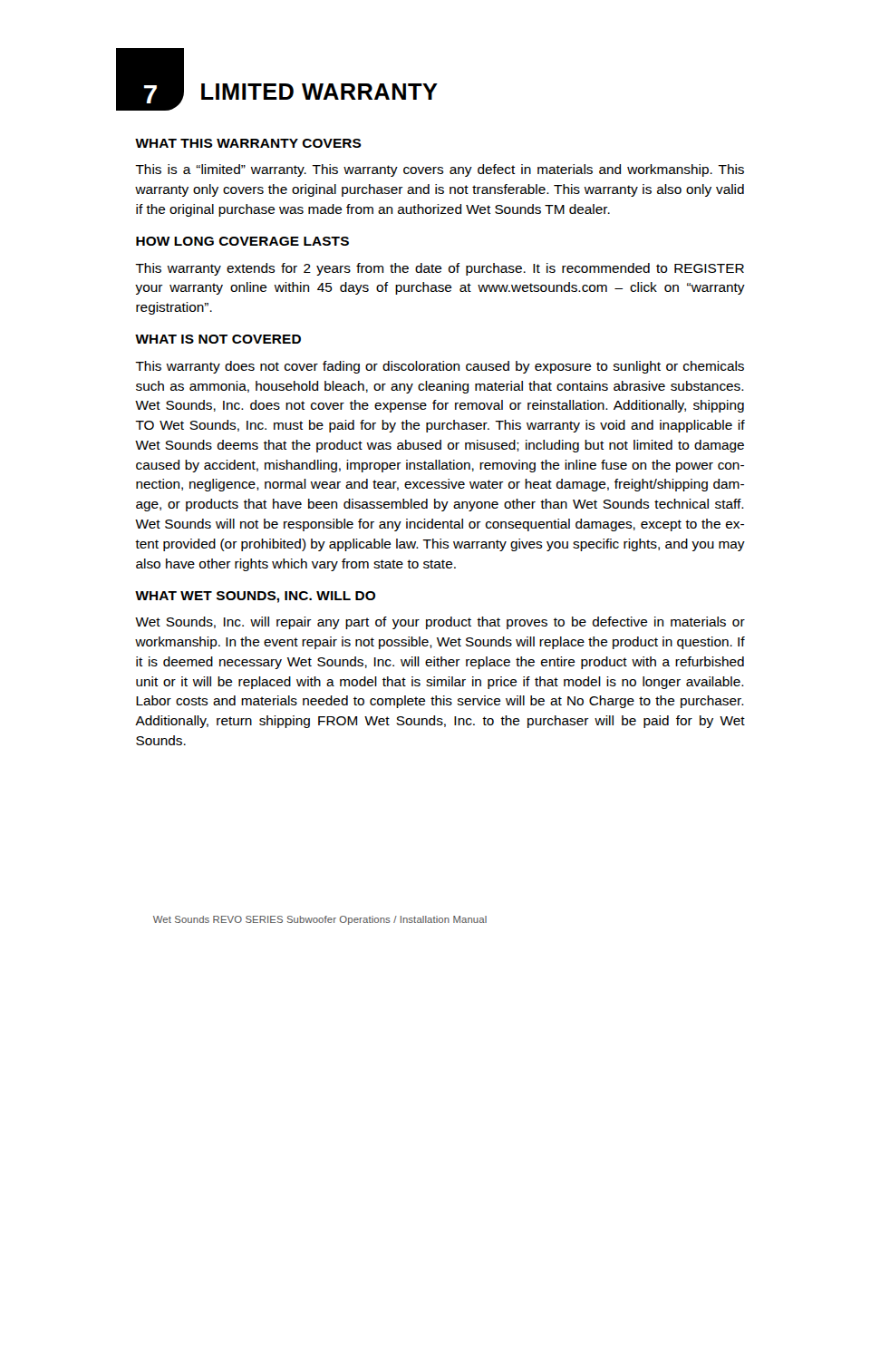7
Limited Warranty
What This Warranty Covers
This is a “limited” warranty. This warranty covers any defect in materials and workmanship. This warranty only covers the original purchaser and is not transferable. This warranty is also only valid if the original purchase was made from an authorized Wet Sounds TM dealer.
How Long Coverage Lasts
This warranty extends for 2 years from the date of purchase. It is recommended to REGISTER your warranty online within 45 days of purchase at www.wetsounds.com – click on “warranty registration”.
What Is Not Covered
This warranty does not cover fading or discoloration caused by exposure to sunlight or chemicals such as ammonia, household bleach, or any cleaning material that contains abrasive substances. Wet Sounds, Inc. does not cover the expense for removal or reinstallation. Additionally, shipping TO Wet Sounds, Inc. must be paid for by the purchaser. This warranty is void and inapplicable if Wet Sounds deems that the product was abused or misused; including but not limited to damage caused by accident, mishandling, improper installation, removing the inline fuse on the power connection, negligence, normal wear and tear, excessive water or heat damage, freight/shipping damage, or products that have been disassembled by anyone other than Wet Sounds technical staff. Wet Sounds will not be responsible for any incidental or consequential damages, except to the extent provided (or prohibited) by applicable law. This warranty gives you specific rights, and you may also have other rights which vary from state to state.
What Wet Sounds, Inc. Will Do
Wet Sounds, Inc. will repair any part of your product that proves to be defective in materials or workmanship. In the event repair is not possible, Wet Sounds will replace the product in question. If it is deemed necessary Wet Sounds, Inc. will either replace the entire product with a refurbished unit or it will be replaced with a model that is similar in price if that model is no longer available. Labor costs and materials needed to complete this service will be at No Charge to the purchaser. Additionally, return shipping FROM Wet Sounds, Inc. to the purchaser will be paid for by Wet Sounds.
Wet Sounds REVO SERIES Subwoofer Operations / Installation Manual